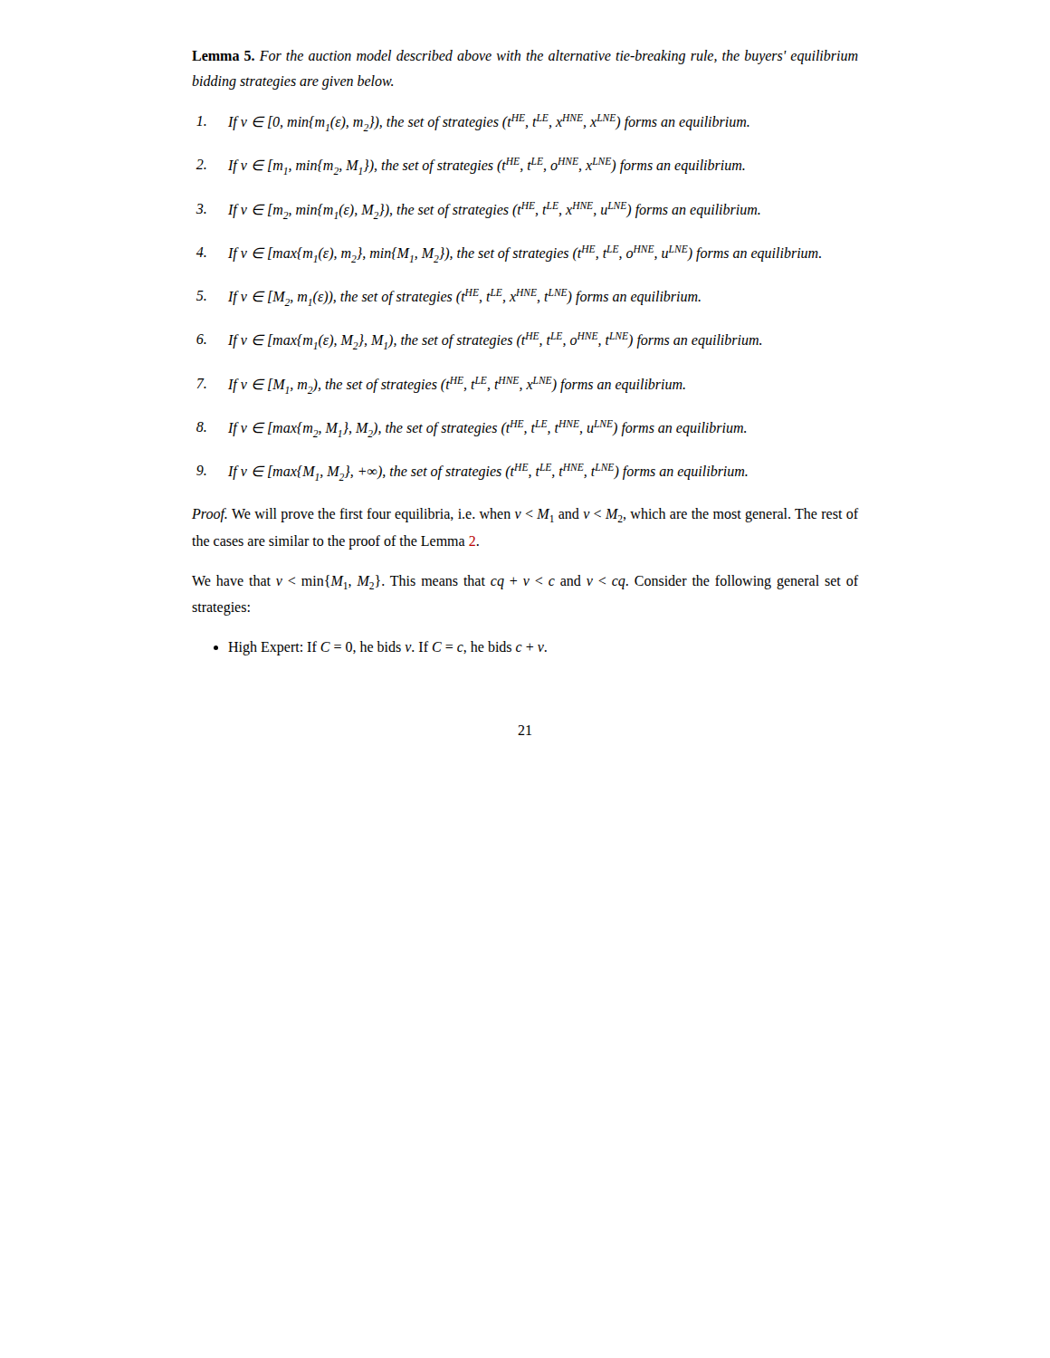Lemma 5. For the auction model described above with the alternative tie-breaking rule, the buyers' equilibrium bidding strategies are given below.
If v ∈ [0, min{m1(ε), m2}), the set of strategies (tHE, tLE, xHNE, xLNE) forms an equilibrium.
If v ∈ [m1, min{m2, M1}), the set of strategies (tHE, tLE, oHNE, xLNE) forms an equilibrium.
If v ∈ [m2, min{m1(ε), M2}), the set of strategies (tHE, tLE, xHNE, uLNE) forms an equilibrium.
If v ∈ [max{m1(ε), m2}, min{M1, M2}), the set of strategies (tHE, tLE, oHNE, uLNE) forms an equilibrium.
If v ∈ [M2, m1(ε)), the set of strategies (tHE, tLE, xHNE, tLNE) forms an equilibrium.
If v ∈ [max{m1(ε), M2}, M1), the set of strategies (tHE, tLE, oHNE, tLNE) forms an equilibrium.
If v ∈ [M1, m2), the set of strategies (tHE, tLE, tHNE, xLNE) forms an equilibrium.
If v ∈ [max{m2, M1}, M2), the set of strategies (tHE, tLE, tHNE, uLNE) forms an equilibrium.
If v ∈ [max{M1, M2}, +∞), the set of strategies (tHE, tLE, tHNE, tLNE) forms an equilibrium.
Proof. We will prove the first four equilibria, i.e. when v < M1 and v < M2, which are the most general. The rest of the cases are similar to the proof of the Lemma 2.
We have that v < min{M1, M2}. This means that cq + v < c and v < cq. Consider the following general set of strategies:
High Expert: If C = 0, he bids v. If C = c, he bids c + v.
21